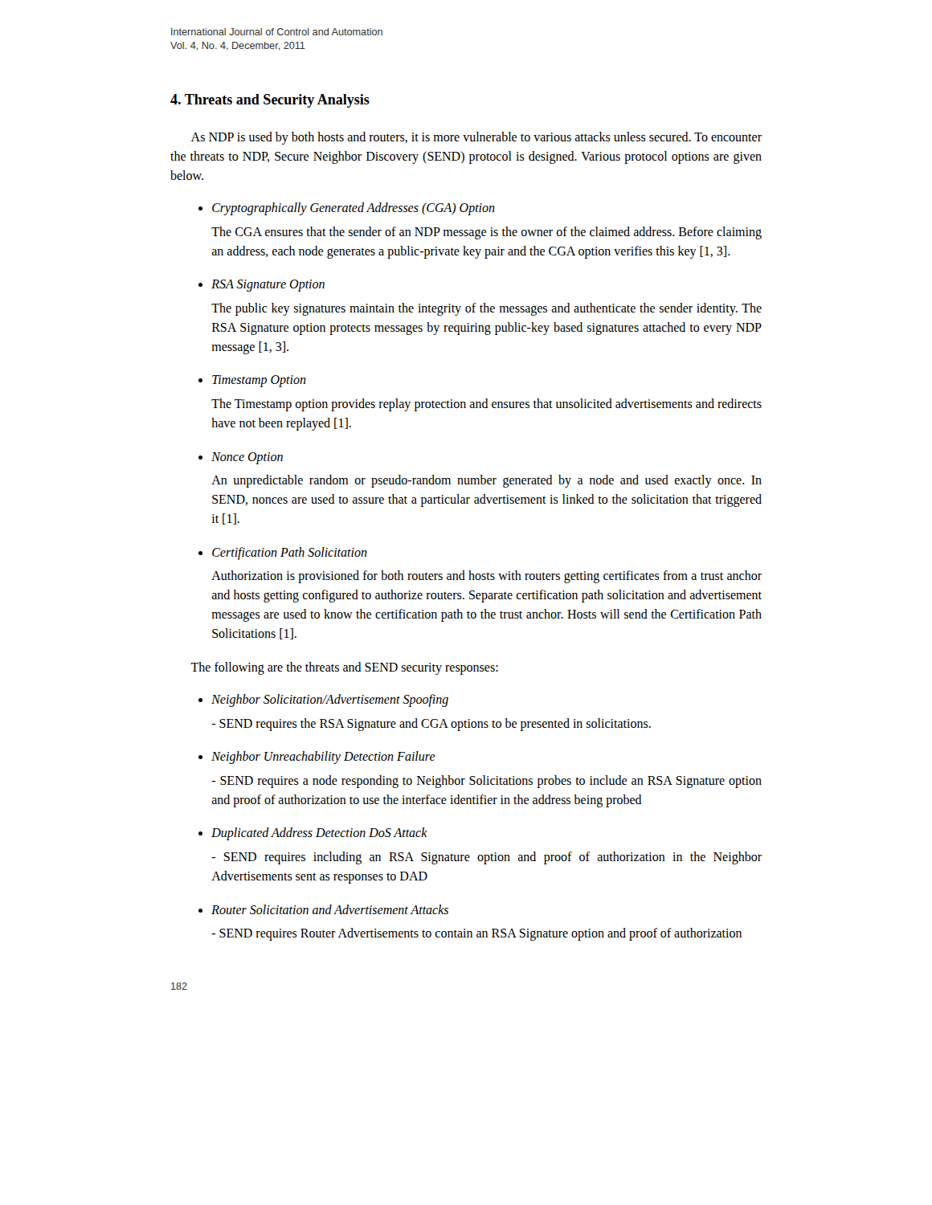International Journal of Control and Automation
Vol. 4, No. 4, December, 2011
4. Threats and Security Analysis
As NDP is used by both hosts and routers, it is more vulnerable to various attacks unless secured. To encounter the threats to NDP, Secure Neighbor Discovery (SEND) protocol is designed. Various protocol options are given below.
Cryptographically Generated Addresses (CGA) Option
The CGA ensures that the sender of an NDP message is the owner of the claimed address. Before claiming an address, each node generates a public-private key pair and the CGA option verifies this key [1, 3].
RSA Signature Option
The public key signatures maintain the integrity of the messages and authenticate the sender identity. The RSA Signature option protects messages by requiring public-key based signatures attached to every NDP message [1, 3].
Timestamp Option
The Timestamp option provides replay protection and ensures that unsolicited advertisements and redirects have not been replayed [1].
Nonce Option
An unpredictable random or pseudo-random number generated by a node and used exactly once. In SEND, nonces are used to assure that a particular advertisement is linked to the solicitation that triggered it [1].
Certification Path Solicitation
Authorization is provisioned for both routers and hosts with routers getting certificates from a trust anchor and hosts getting configured to authorize routers. Separate certification path solicitation and advertisement messages are used to know the certification path to the trust anchor. Hosts will send the Certification Path Solicitations [1].
The following are the threats and SEND security responses:
Neighbor Solicitation/Advertisement Spoofing
- SEND requires the RSA Signature and CGA options to be presented in solicitations.
Neighbor Unreachability Detection Failure
- SEND requires a node responding to Neighbor Solicitations probes to include an RSA Signature option and proof of authorization to use the interface identifier in the address being probed
Duplicated Address Detection DoS Attack
- SEND requires including an RSA Signature option and proof of authorization in the Neighbor Advertisements sent as responses to DAD
Router Solicitation and Advertisement Attacks
- SEND requires Router Advertisements to contain an RSA Signature option and proof of authorization
182